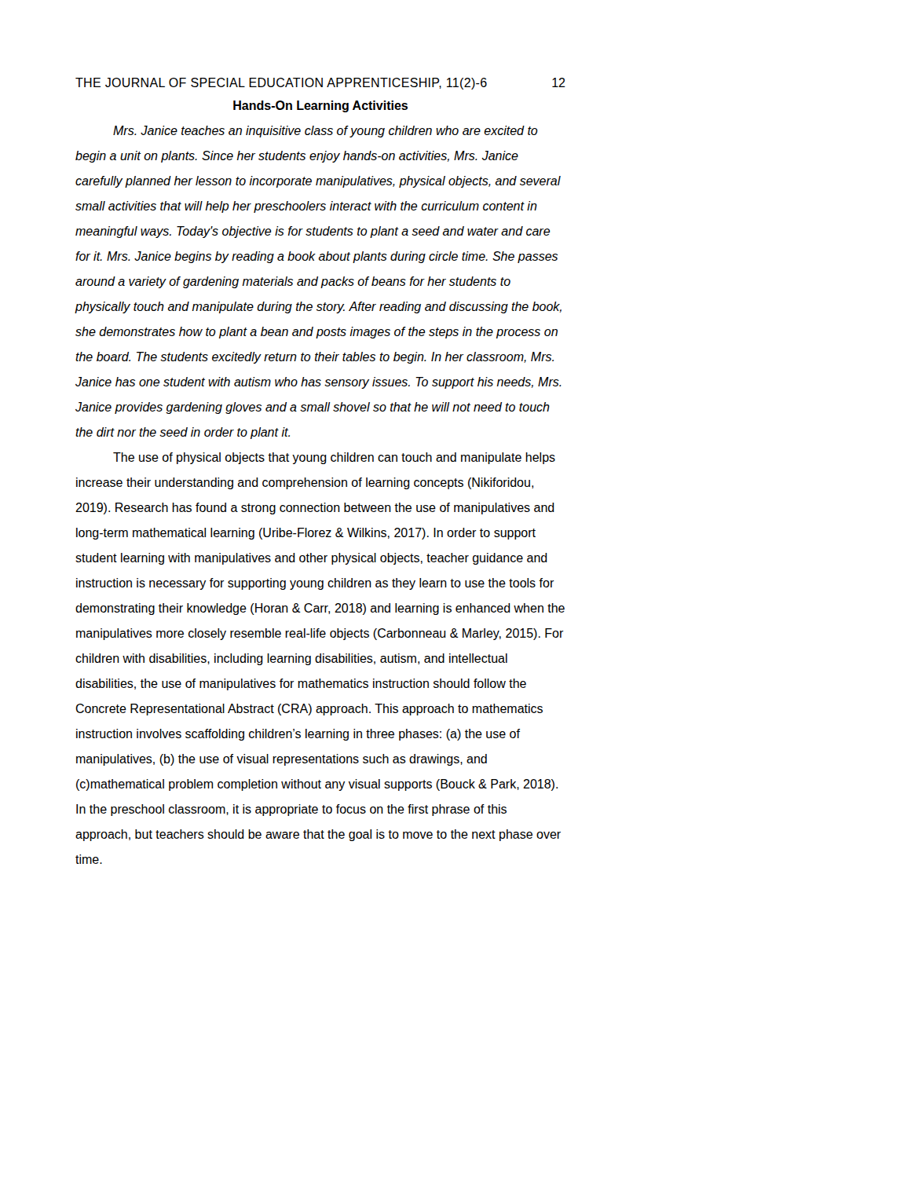The Journal of Special Education Apprenticeship, 11(2)-6 12
Hands-On Learning Activities
Mrs. Janice teaches an inquisitive class of young children who are excited to begin a unit on plants. Since her students enjoy hands-on activities, Mrs. Janice carefully planned her lesson to incorporate manipulatives, physical objects, and several small activities that will help her preschoolers interact with the curriculum content in meaningful ways. Today's objective is for students to plant a seed and water and care for it. Mrs. Janice begins by reading a book about plants during circle time. She passes around a variety of gardening materials and packs of beans for her students to physically touch and manipulate during the story. After reading and discussing the book, she demonstrates how to plant a bean and posts images of the steps in the process on the board. The students excitedly return to their tables to begin. In her classroom, Mrs. Janice has one student with autism who has sensory issues. To support his needs, Mrs. Janice provides gardening gloves and a small shovel so that he will not need to touch the dirt nor the seed in order to plant it.
The use of physical objects that young children can touch and manipulate helps increase their understanding and comprehension of learning concepts (Nikiforidou, 2019). Research has found a strong connection between the use of manipulatives and long-term mathematical learning (Uribe-Florez & Wilkins, 2017). In order to support student learning with manipulatives and other physical objects, teacher guidance and instruction is necessary for supporting young children as they learn to use the tools for demonstrating their knowledge (Horan & Carr, 2018) and learning is enhanced when the manipulatives more closely resemble real-life objects (Carbonneau & Marley, 2015). For children with disabilities, including learning disabilities, autism, and intellectual disabilities, the use of manipulatives for mathematics instruction should follow the Concrete Representational Abstract (CRA) approach. This approach to mathematics instruction involves scaffolding children’s learning in three phases: (a) the use of manipulatives, (b) the use of visual representations such as drawings, and (c)mathematical problem completion without any visual supports (Bouck & Park, 2018). In the preschool classroom, it is appropriate to focus on the first phrase of this approach, but teachers should be aware that the goal is to move to the next phase over time.